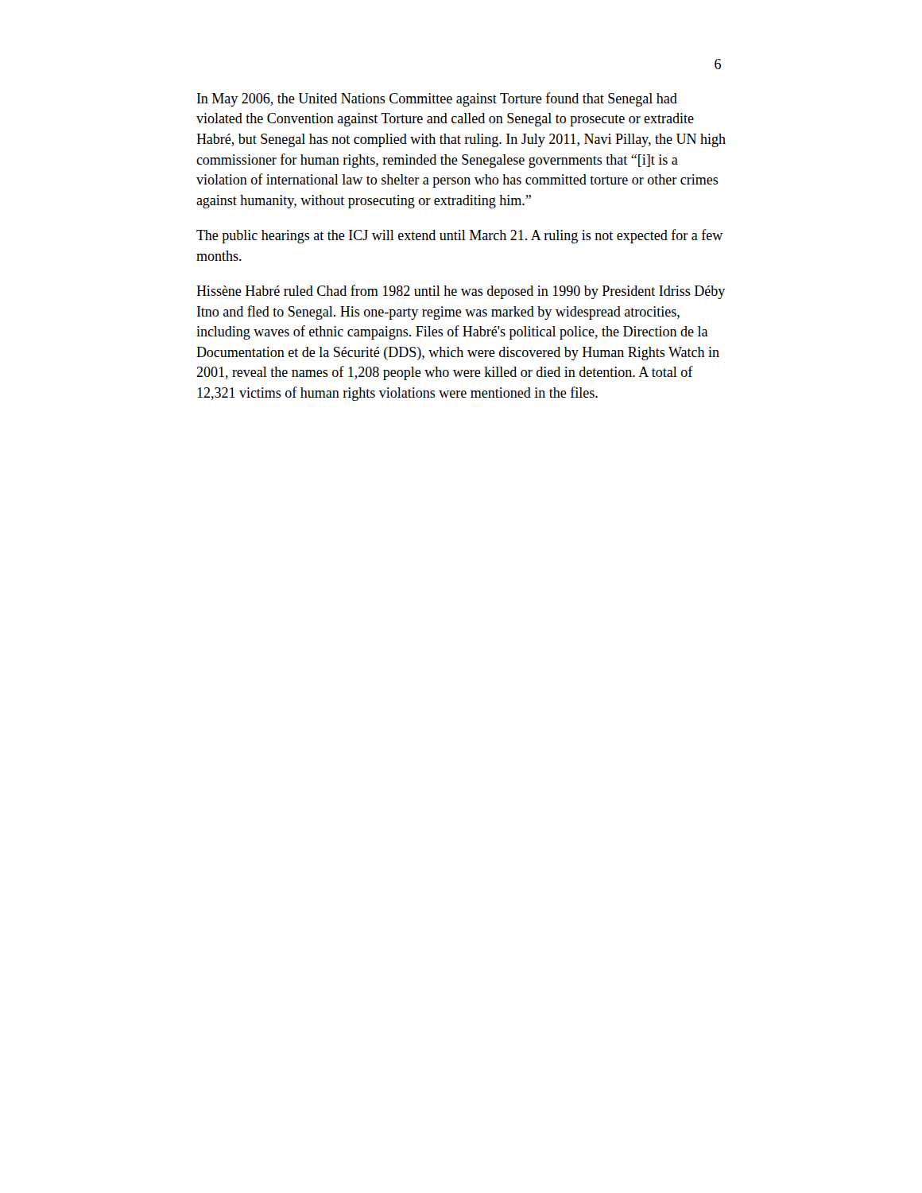6
In May 2006, the United Nations Committee against Torture found that Senegal had violated the Convention against Torture and called on Senegal to prosecute or extradite Habré, but Senegal has not complied with that ruling. In July 2011, Navi Pillay, the UN high commissioner for human rights, reminded the Senegalese governments that “[i]t is a violation of international law to shelter a person who has committed torture or other crimes against humanity, without prosecuting or extraditing him.”
The public hearings at the ICJ will extend until March 21. A ruling is not expected for a few months.
Hissène Habré ruled Chad from 1982 until he was deposed in 1990 by President Idriss Déby Itno and fled to Senegal. His one-party regime was marked by widespread atrocities, including waves of ethnic campaigns. Files of Habré's political police, the Direction de la Documentation et de la Sécurité (DDS), which were discovered by Human Rights Watch in 2001, reveal the names of 1,208 people who were killed or died in detention. A total of 12,321 victims of human rights violations were mentioned in the files.